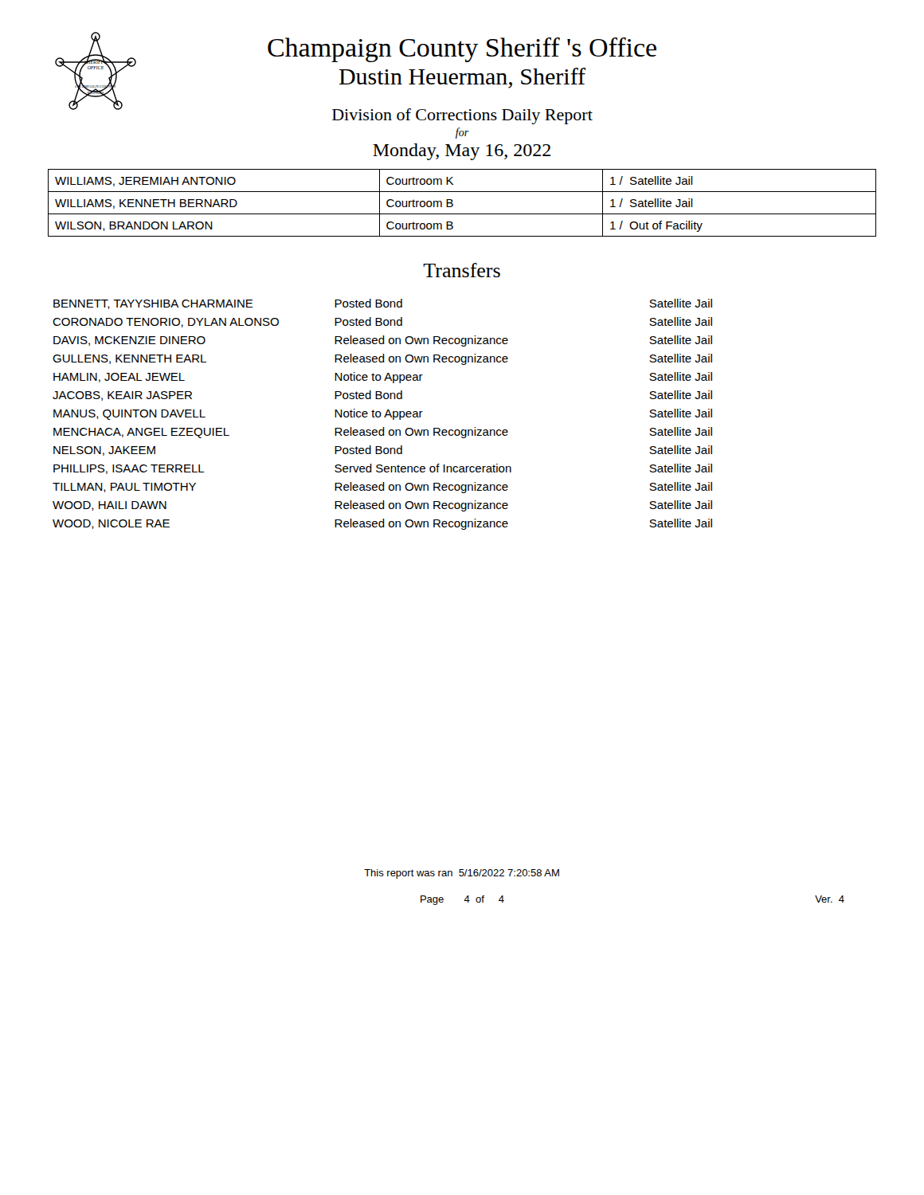SHERIFF'S OFFICE CHAMPAIGN COUNTY ILLINOIS
Champaign County Sheriff 's Office
Dustin Heuerman, Sheriff
Division of Corrections Daily Report
for
Monday, May 16, 2022
| WILLIAMS, JEREMIAH ANTONIO | Courtroom K | 1 / Satellite Jail |
| WILLIAMS, KENNETH BERNARD | Courtroom B | 1 / Satellite Jail |
| WILSON, BRANDON LARON | Courtroom B | 1 / Out of Facility |
Transfers
| BENNETT, TAYYSHIBA CHARMAINE | Posted Bond | Satellite Jail |
| CORONADO TENORIO, DYLAN ALONSO | Posted Bond | Satellite Jail |
| DAVIS, MCKENZIE DINERO | Released on Own Recognizance | Satellite Jail |
| GULLENS, KENNETH EARL | Released on Own Recognizance | Satellite Jail |
| HAMLIN, JOEAL JEWEL | Notice to Appear | Satellite Jail |
| JACOBS, KEAIR JASPER | Posted Bond | Satellite Jail |
| MANUS, QUINTON DAVELL | Notice to Appear | Satellite Jail |
| MENCHACA, ANGEL EZEQUIEL | Released on Own Recognizance | Satellite Jail |
| NELSON, JAKEEM | Posted Bond | Satellite Jail |
| PHILLIPS, ISAAC TERRELL | Served Sentence of Incarceration | Satellite Jail |
| TILLMAN, PAUL TIMOTHY | Released on Own Recognizance | Satellite Jail |
| WOOD, HAILI DAWN | Released on Own Recognizance | Satellite Jail |
| WOOD, NICOLE RAE | Released on Own Recognizance | Satellite Jail |
This report was ran 5/16/2022 7:20:58 AM
Page 4 of 4 Ver. 4